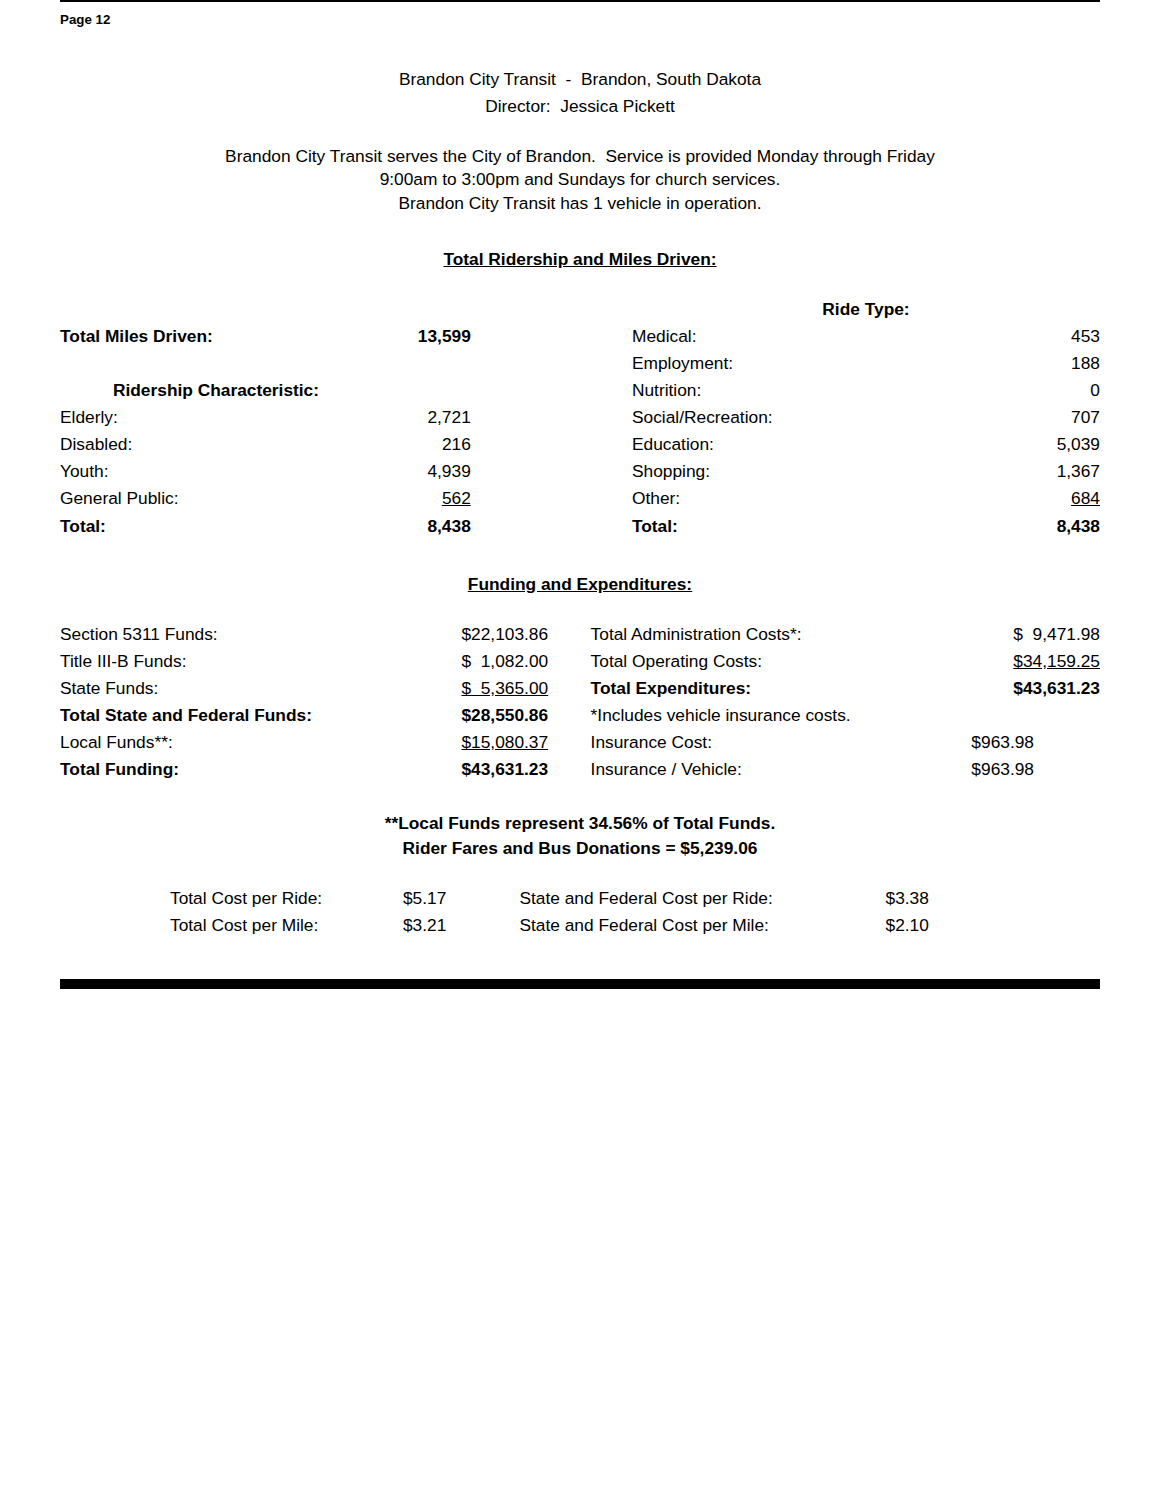Page 12
Brandon City Transit - Brandon, South Dakota
Director: Jessica Pickett
Brandon City Transit serves the City of Brandon. Service is provided Monday through Friday
9:00am to 3:00pm and Sundays for church services.
Brandon City Transit has 1 vehicle in operation.
Total Ridership and Miles Driven:
| | | | Ride Type: |
| Total Miles Driven: | 13,599 | | Medical: | 453 |
| | | | Employment: | 188 |
| Ridership Characteristic: | | | Nutrition: | 0 |
| Elderly: | 2,721 | | Social/Recreation: | 707 |
| Disabled: | 216 | | Education: | 5,039 |
| Youth: | 4,939 | | Shopping: | 1,367 |
| General Public: | 562 | | Other: | 684 |
| Total: | 8,438 | | Total: | 8,438 |
Funding and Expenditures:
| Section 5311 Funds: | $22,103.86 | | Total Administration Costs*: | $ 9,471.98 |
| Title III-B Funds: | $ 1,082.00 | | Total Operating Costs: | $34,159.25 |
| State Funds: | $ 5,365.00 | | Total Expenditures: | $43,631.23 |
| Total State and Federal Funds: | $28,550.86 | | *Includes vehicle insurance costs. |
| Local Funds**: | $15,080.37 | | Insurance Cost: | $963.98 |
| Total Funding: | $43,631.23 | | Insurance / Vehicle: | $963.98 |
**Local Funds represent 34.56% of Total Funds.
Rider Fares and Bus Donations = $5,239.06
| Total Cost per Ride: | $5.17 | State and Federal Cost per Ride: | $3.38 |
| Total Cost per Mile: | $3.21 | State and Federal Cost per Mile: | $2.10 |